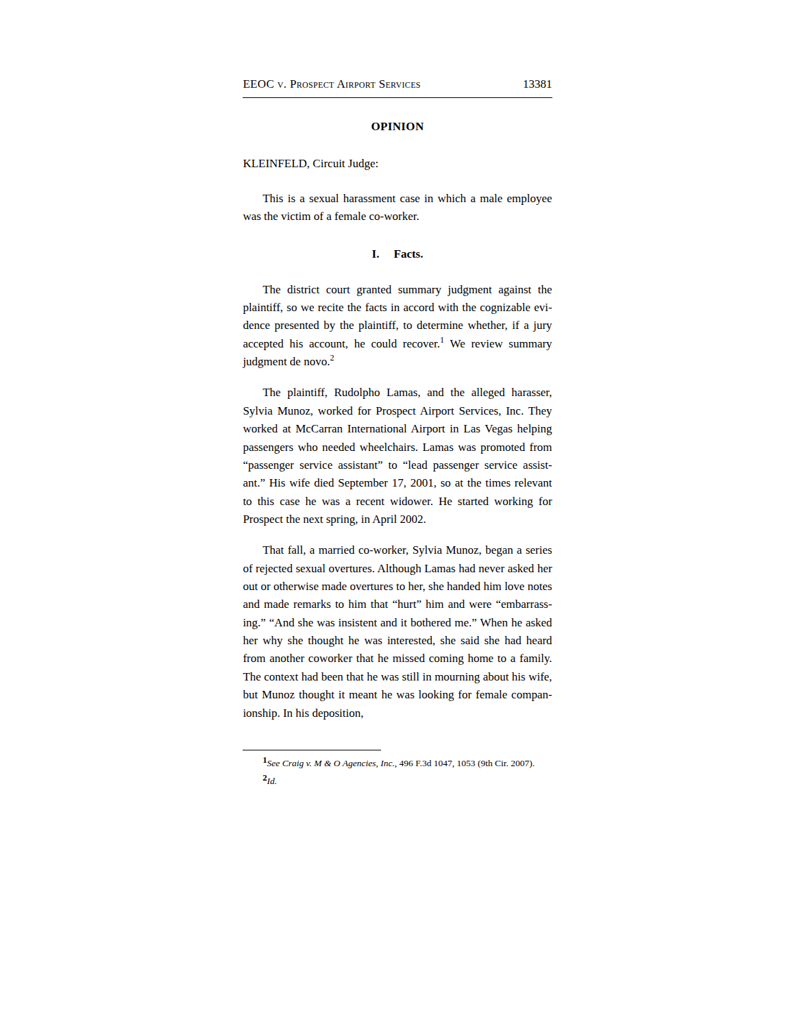EEOC v. Prospect Airport Services 13381
OPINION
KLEINFELD, Circuit Judge:
This is a sexual harassment case in which a male employee was the victim of a female co-worker.
I. Facts.
The district court granted summary judgment against the plaintiff, so we recite the facts in accord with the cognizable evidence presented by the plaintiff, to determine whether, if a jury accepted his account, he could recover.1 We review summary judgment de novo.2
The plaintiff, Rudolpho Lamas, and the alleged harasser, Sylvia Munoz, worked for Prospect Airport Services, Inc. They worked at McCarran International Airport in Las Vegas helping passengers who needed wheelchairs. Lamas was promoted from “passenger service assistant” to “lead passenger service assistant.” His wife died September 17, 2001, so at the times relevant to this case he was a recent widower. He started working for Prospect the next spring, in April 2002.
That fall, a married co-worker, Sylvia Munoz, began a series of rejected sexual overtures. Although Lamas had never asked her out or otherwise made overtures to her, she handed him love notes and made remarks to him that “hurt” him and were “embarrassing.” “And she was insistent and it bothered me.” When he asked her why she thought he was interested, she said she had heard from another coworker that he missed coming home to a family. The context had been that he was still in mourning about his wife, but Munoz thought it meant he was looking for female companionship. In his deposition,
1 See Craig v. M & O Agencies, Inc., 496 F.3d 1047, 1053 (9th Cir. 2007).
2 Id.